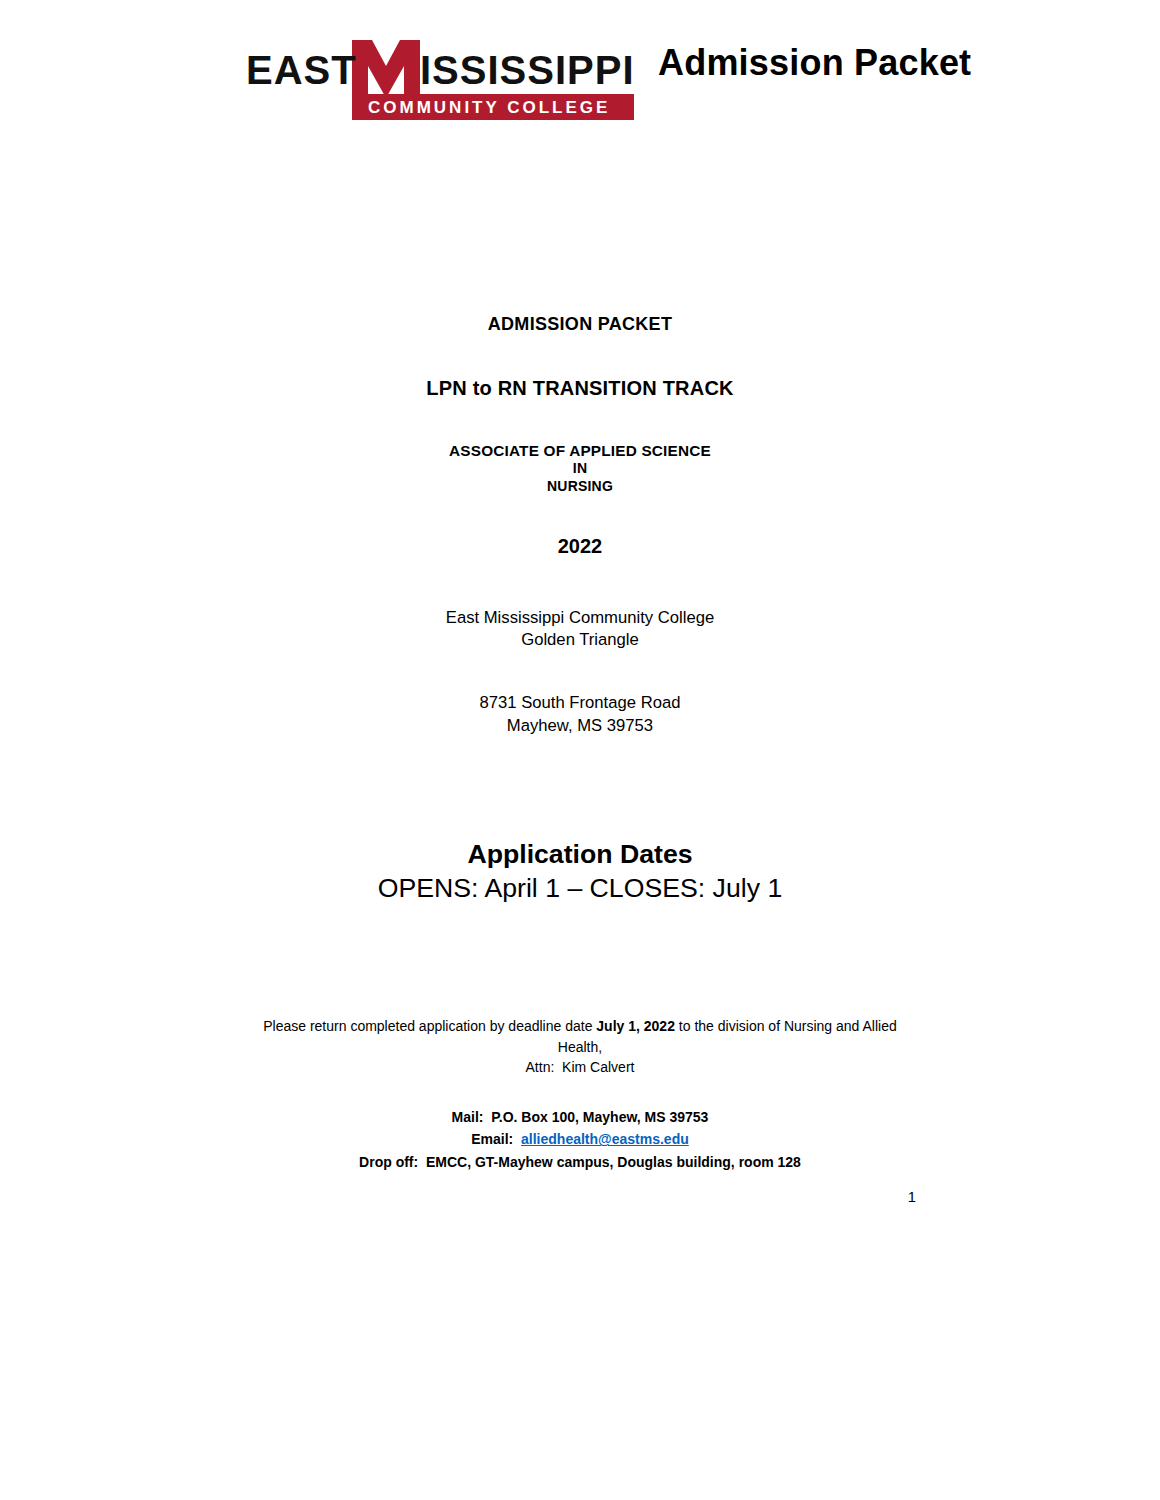East Mississippi Community College EAST ISSISSIPPI COMMUNITY COLLEGE
Admission Packet
ADMISSION PACKET
LPN to RN TRANSITION TRACK
ASSOCIATE OF APPLIED SCIENCE IN NURSING
2022
East Mississippi Community College
Golden Triangle
8731 South Frontage Road
Mayhew, MS 39753
Application Dates
OPENS: April 1 – CLOSES: July 1
Please return completed application by deadline date July 1, 2022 to the division of Nursing and Allied Health, Attn: Kim Calvert
Mail: P.O. Box 100, Mayhew, MS 39753
Email: alliedhealth@eastms.edu
Drop off: EMCC, GT-Mayhew campus, Douglas building, room 128
1